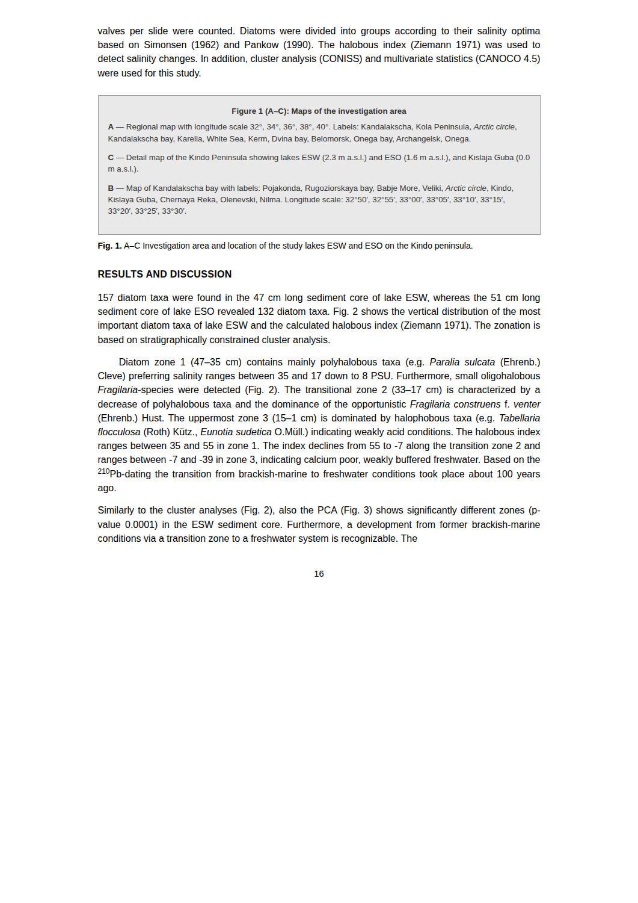valves per slide were counted. Diatoms were divided into groups according to their salinity optima based on Simonsen (1962) and Pankow (1990). The halobous index (Ziemann 1971) was used to detect salinity changes. In addition, cluster analysis (CONISS) and multivariate statistics (CANOCO 4.5) were used for this study.
Figure 1 (A–C): Maps of the investigation area
A — Regional map with longitude scale 32°, 34°, 36°, 38°, 40°. Labels: Kandalakscha, Kola Peninsula, Arctic circle, Kandalakscha bay, Karelia, White Sea, Kerm, Dvina bay, Belomorsk, Onega bay, Archangelsk, Onega.
C — Detail map of the Kindo Peninsula showing lakes ESW (2.3 m a.s.l.) and ESO (1.6 m a.s.l.), and Kislaja Guba (0.0 m a.s.l.).
B — Map of Kandalakscha bay with labels: Pojakonda, Rugoziorskaya bay, Babje More, Veliki, Arctic circle, Kindo, Kislaya Guba, Chernaya Reka, Olenevski, Nilma. Longitude scale: 32°50′, 32°55′, 33°00′, 33°05′, 33°10′, 33°15′, 33°20′, 33°25′, 33°30′.
Fig. 1. A–C Investigation area and location of the study lakes ESW and ESO on the Kindo peninsula.
Results and Discussion
157 diatom taxa were found in the 47 cm long sediment core of lake ESW, whereas the 51 cm long sediment core of lake ESO revealed 132 diatom taxa. Fig. 2 shows the vertical distribution of the most important diatom taxa of lake ESW and the calculated halobous index (Ziemann 1971). The zonation is based on stratigraphically constrained cluster analysis.
Diatom zone 1 (47–35 cm) contains mainly polyhalobous taxa (e.g. Paralia sulcata (Ehrenb.) Cleve) preferring salinity ranges between 35 and 17 down to 8 PSU. Furthermore, small oligohalobous Fragilaria-species were detected (Fig. 2). The transitional zone 2 (33–17 cm) is characterized by a decrease of polyhalobous taxa and the dominance of the opportunistic Fragilaria construens f. venter (Ehrenb.) Hust. The uppermost zone 3 (15–1 cm) is dominated by halophobous taxa (e.g. Tabellaria flocculosa (Roth) Kütz., Eunotia sudetica O.Müll.) indicating weakly acid conditions. The halobous index ranges between 35 and 55 in zone 1. The index declines from 55 to -7 along the transition zone 2 and ranges between -7 and -39 in zone 3, indicating calcium poor, weakly buffered freshwater. Based on the 210Pb-dating the transition from brackish-marine to freshwater conditions took place about 100 years ago.
Similarly to the cluster analyses (Fig. 2), also the PCA (Fig. 3) shows significantly different zones (p-value 0.0001) in the ESW sediment core. Furthermore, a development from former brackish-marine conditions via a transition zone to a freshwater system is recognizable. The
16